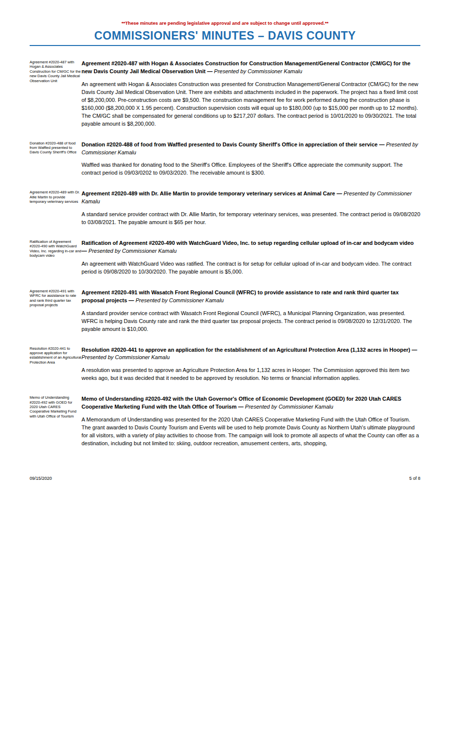**These minutes are pending legislative approval and are subject to change until approved.**
COMMISSIONERS' MINUTES – DAVIS COUNTY
| Agreement #2020-487 with Hogan & Associates Construction for CM/GC for the new Davis County Jail Medical Observation Unit | Agreement #2020-487 with Hogan & Associates Construction for Construction Management/General Contractor (CM/GC) for the new Davis County Jail Medical Observation Unit — Presented by Commissioner Kamalu An agreement with Hogan & Associates Construction was presented for Construction Management/General Contractor (CM/GC) for the new Davis County Jail Medical Observation Unit. There are exhibits and attachments included in the paperwork. The project has a fixed limit cost of $8,200,000. Pre-construction costs are $9,500. The construction management fee for work performed during the construction phase is $160,000 ($8,200,000 X 1.95 percent). Construction supervision costs will equal up to $180,000 (up to $15,000 per month up to 12 months). The CM/GC shall be compensated for general conditions up to $217,207 dollars. The contract period is 10/01/2020 to 09/30/2021. The total payable amount is $8,200,000. |
| Donation #2020-488 of food from Waffled presented to Davis County Sheriff's Office | Donation #2020-488 of food from Waffled presented to Davis County Sheriff's Office in appreciation of their service — Presented by Commissioner Kamalu Waffled was thanked for donating food to the Sheriff's Office. Employees of the Sheriff's Office appreciate the community support. The contract period is 09/03/0202 to 09/03/2020. The receivable amount is $300. |
| Agreement #2020-489 with Dr. Allie Martin to provide temporary veterinary services | Agreement #2020-489 with Dr. Allie Martin to provide temporary veterinary services at Animal Care — Presented by Commissioner Kamalu A standard service provider contract with Dr. Allie Martin, for temporary veterinary services, was presented. The contract period is 09/08/2020 to 03/08/2021. The payable amount is $65 per hour. |
| Ratification of Agreement #2020-490 with WatchGuard Video, Inc. regarding in-car and bodycam video | Ratification of Agreement #2020-490 with WatchGuard Video, Inc. to setup regarding cellular upload of in-car and bodycam video — Presented by Commissioner Kamalu An agreement with WatchGuard Video was ratified. The contract is for setup for cellular upload of in-car and bodycam video. The contract period is 09/08/2020 to 10/30/2020. The payable amount is $5,000. |
| Agreement #2020-491 with WFRC for assistance to rate and rank third quarter tax proposal projects | Agreement #2020-491 with Wasatch Front Regional Council (WFRC) to provide assistance to rate and rank third quarter tax proposal projects — Presented by Commissioner Kamalu A standard provider service contract with Wasatch Front Regional Council (WFRC), a Municipal Planning Organization, was presented. WFRC is helping Davis County rate and rank the third quarter tax proposal projects. The contract period is 09/08/2020 to 12/31/2020. The payable amount is $10,000. |
| Resolution #2020-441 to approve application for establishment of an Agricultural Protection Area | Resolution #2020-441 to approve an application for the establishment of an Agricultural Protection Area (1,132 acres in Hooper) — Presented by Commissioner Kamalu A resolution was presented to approve an Agriculture Protection Area for 1,132 acres in Hooper. The Commission approved this item two weeks ago, but it was decided that it needed to be approved by resolution. No terms or financial information applies. |
| Memo of Understanding #2020-492 with GOED for 2020 Utah CARES Cooperative Marketing Fund with Utah Office of Tourism | Memo of Understanding #2020-492 with the Utah Governor's Office of Economic Development (GOED) for 2020 Utah CARES Cooperative Marketing Fund with the Utah Office of Tourism — Presented by Commissioner Kamalu A Memorandum of Understanding was presented for the 2020 Utah CARES Cooperative Marketing Fund with the Utah Office of Tourism. The grant awarded to Davis County Tourism and Events will be used to help promote Davis County as Northern Utah's ultimate playground for all visitors, with a variety of play activities to choose from. The campaign will look to promote all aspects of what the County can offer as a destination, including but not limited to: skiing, outdoor recreation, amusement centers, arts, shopping, |
09/15/2020 5 of 8